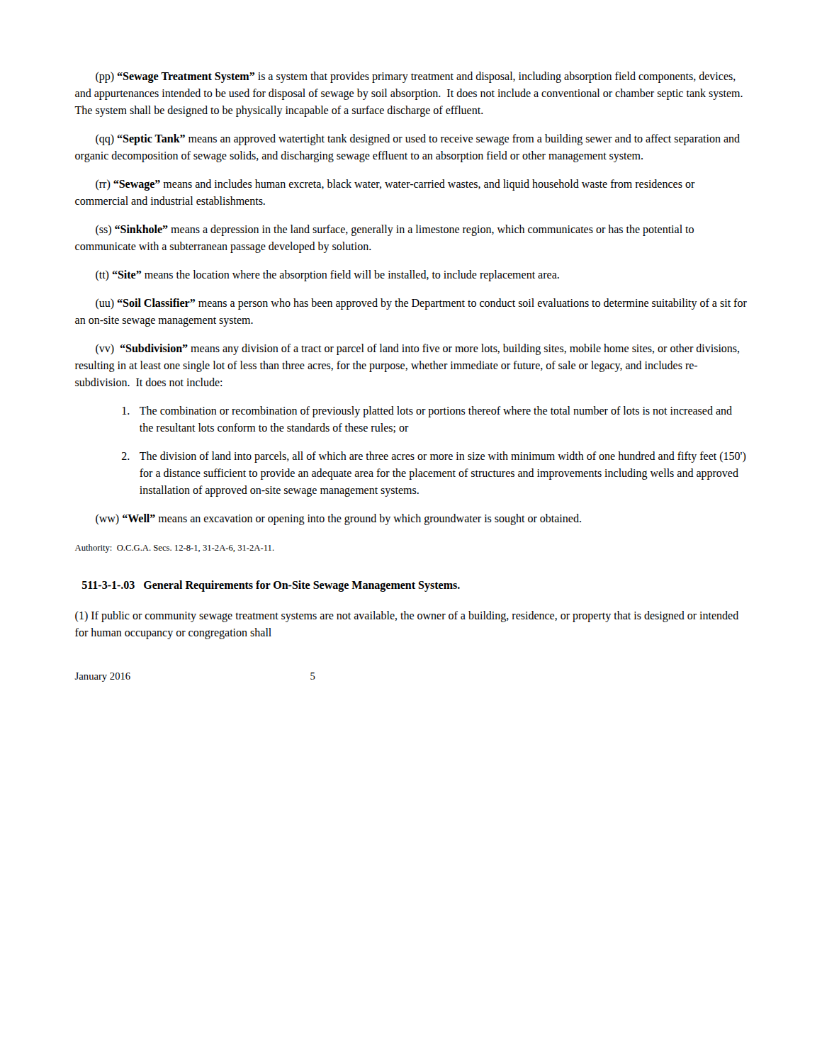(pp) “Sewage Treatment System” is a system that provides primary treatment and disposal, including absorption field components, devices, and appurtenances intended to be used for disposal of sewage by soil absorption. It does not include a conventional or chamber septic tank system. The system shall be designed to be physically incapable of a surface discharge of effluent.
(qq) “Septic Tank” means an approved watertight tank designed or used to receive sewage from a building sewer and to affect separation and organic decomposition of sewage solids, and discharging sewage effluent to an absorption field or other management system.
(rr) “Sewage” means and includes human excreta, black water, water-carried wastes, and liquid household waste from residences or commercial and industrial establishments.
(ss) “Sinkhole” means a depression in the land surface, generally in a limestone region, which communicates or has the potential to communicate with a subterranean passage developed by solution.
(tt) “Site” means the location where the absorption field will be installed, to include replacement area.
(uu) “Soil Classifier” means a person who has been approved by the Department to conduct soil evaluations to determine suitability of a sit for an on-site sewage management system.
(vv) “Subdivision” means any division of a tract or parcel of land into five or more lots, building sites, mobile home sites, or other divisions, resulting in at least one single lot of less than three acres, for the purpose, whether immediate or future, of sale or legacy, and includes re-subdivision. It does not include:
The combination or recombination of previously platted lots or portions thereof where the total number of lots is not increased and the resultant lots conform to the standards of these rules; or
The division of land into parcels, all of which are three acres or more in size with minimum width of one hundred and fifty feet (150') for a distance sufficient to provide an adequate area for the placement of structures and improvements including wells and approved installation of approved on-site sewage management systems.
(ww) “Well” means an excavation or opening into the ground by which groundwater is sought or obtained.
Authority: O.C.G.A. Secs. 12-8-1, 31-2A-6, 31-2A-11.
511-3-1-.03 General Requirements for On-Site Sewage Management Systems.
(1) If public or community sewage treatment systems are not available, the owner of a building, residence, or property that is designed or intended for human occupancy or congregation shall
January 2016 5